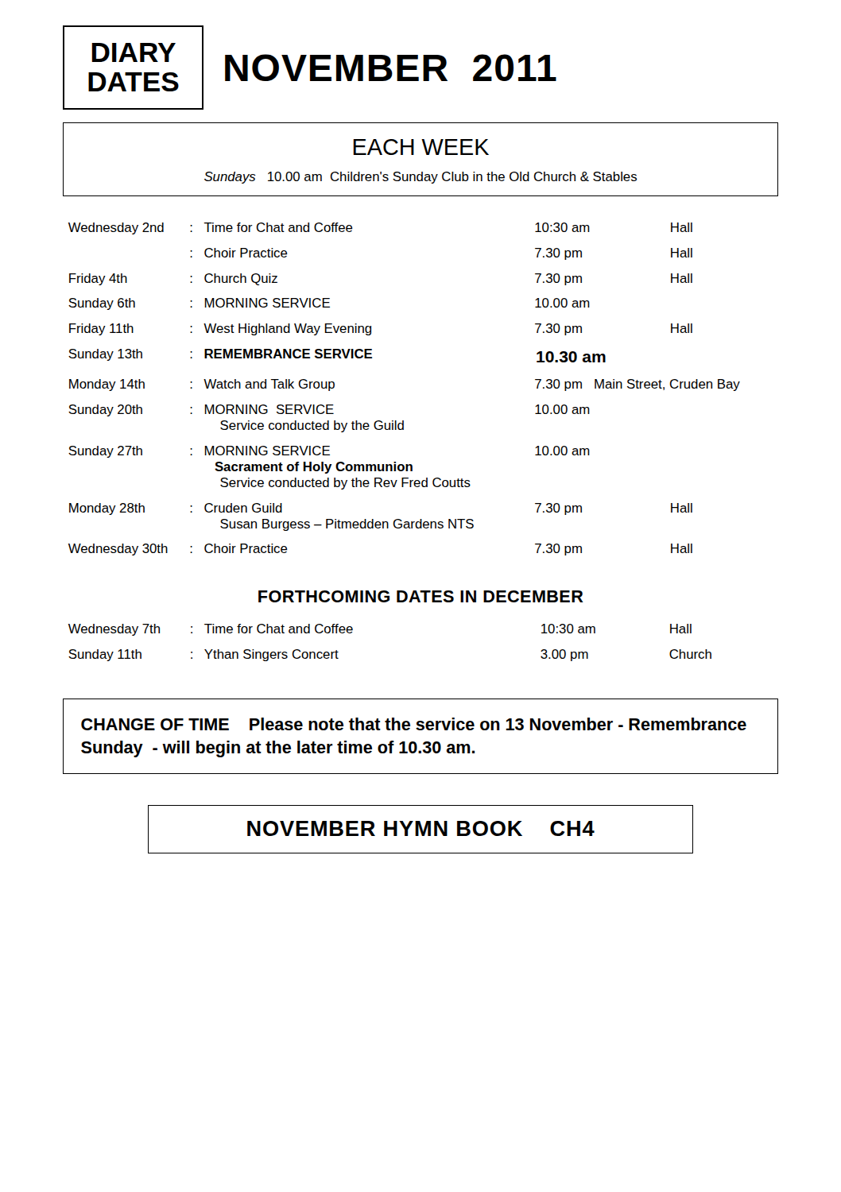DIARY
DATES
NOVEMBER 2011
EACH WEEK
Sundays 10.00 am Children's Sunday Club in the Old Church & Stables
| Wednesday 2nd | : | Time for Chat and Coffee | 10:30 am | Hall |
| | : | Choir Practice | 7.30 pm | Hall |
| Friday 4th | : | Church Quiz | 7.30 pm | Hall |
| Sunday 6th | : | MORNING SERVICE | 10.00 am | |
| Friday 11th | : | West Highland Way Evening | 7.30 pm | Hall |
| Sunday 13th | : | REMEMBRANCE SERVICE | 10.30 am | |
| Monday 14th | : | Watch and Talk Group | 7.30 pm Main Street, Cruden Bay |
| Sunday 20th | : | MORNING SERVICE Service conducted by the Guild | 10.00 am | |
| Sunday 27th | : | MORNING SERVICE Sacrament of Holy Communion Service conducted by the Rev Fred Coutts | 10.00 am | |
| Monday 28th | : | Cruden Guild Susan Burgess – Pitmedden Gardens NTS | 7.30 pm | Hall |
| Wednesday 30th | : | Choir Practice | 7.30 pm | Hall |
FORTHCOMING DATES IN DECEMBER
| Wednesday 7th | : | Time for Chat and Coffee | 10:30 am | Hall |
| Sunday 11th | : | Ythan Singers Concert | 3.00 pm | Church |
CHANGE OF TIME Please note that the service on 13 November - Remembrance Sunday - will begin at the later time of 10.30 am.
NOVEMBER HYMN BOOK CH4